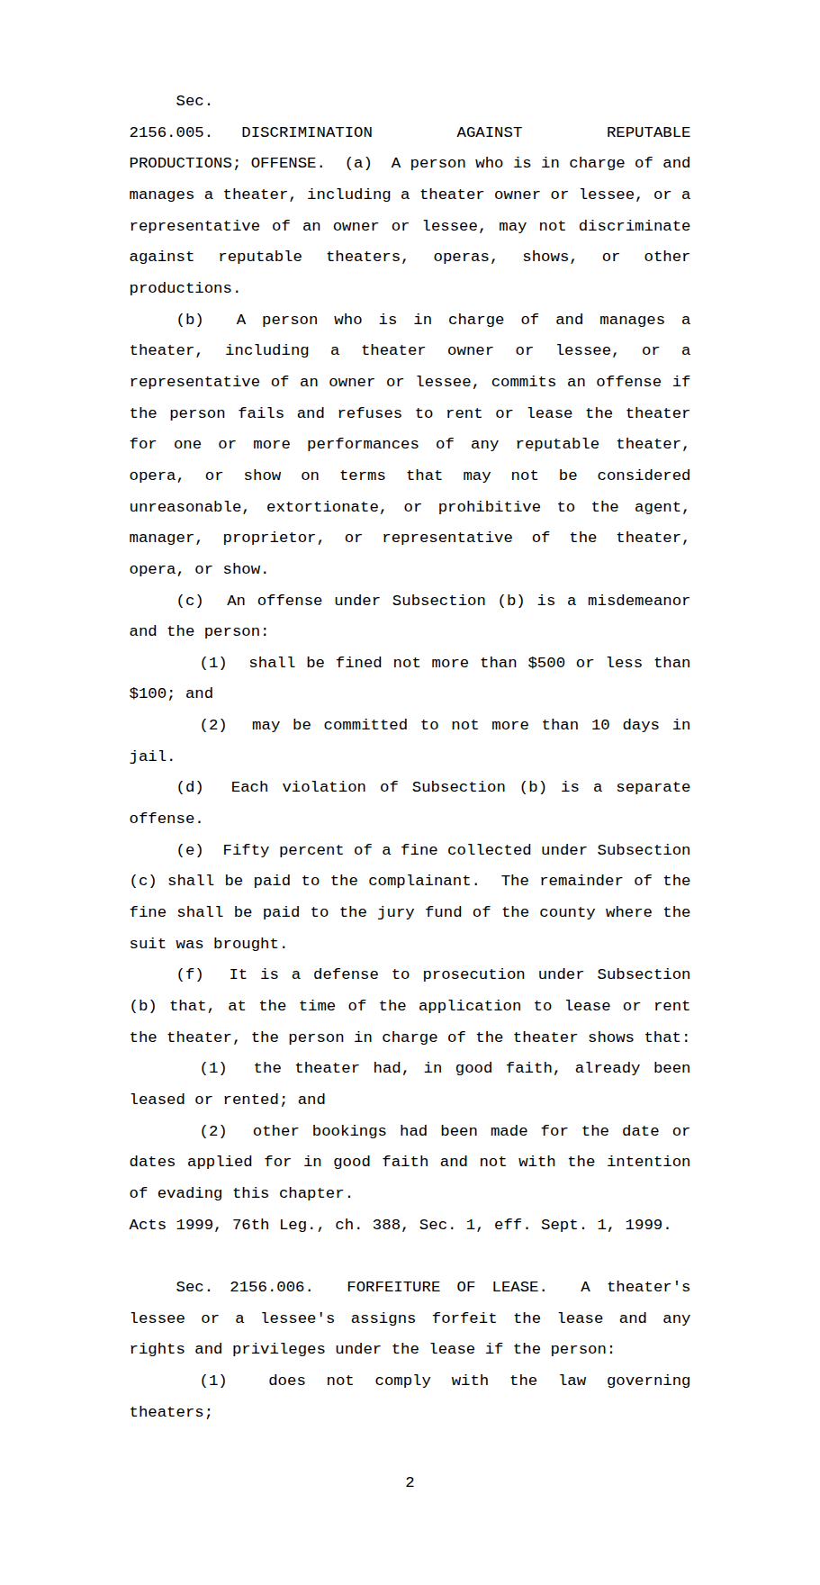Sec. 2156.005. DISCRIMINATION AGAINST REPUTABLE PRODUCTIONS; OFFENSE. (a) A person who is in charge of and manages a theater, including a theater owner or lessee, or a representative of an owner or lessee, may not discriminate against reputable theaters, operas, shows, or other productions.
(b) A person who is in charge of and manages a theater, including a theater owner or lessee, or a representative of an owner or lessee, commits an offense if the person fails and refuses to rent or lease the theater for one or more performances of any reputable theater, opera, or show on terms that may not be considered unreasonable, extortionate, or prohibitive to the agent, manager, proprietor, or representative of the theater, opera, or show.
(c) An offense under Subsection (b) is a misdemeanor and the person:
(1) shall be fined not more than $500 or less than $100; and
(2) may be committed to not more than 10 days in jail.
(d) Each violation of Subsection (b) is a separate offense.
(e) Fifty percent of a fine collected under Subsection (c) shall be paid to the complainant. The remainder of the fine shall be paid to the jury fund of the county where the suit was brought.
(f) It is a defense to prosecution under Subsection (b) that, at the time of the application to lease or rent the theater, the person in charge of the theater shows that:
(1) the theater had, in good faith, already been leased or rented; and
(2) other bookings had been made for the date or dates applied for in good faith and not with the intention of evading this chapter.
Acts 1999, 76th Leg., ch. 388, Sec. 1, eff. Sept. 1, 1999.
Sec. 2156.006. FORFEITURE OF LEASE. A theater's lessee or a lessee's assigns forfeit the lease and any rights and privileges under the lease if the person:
(1) does not comply with the law governing theaters;
2